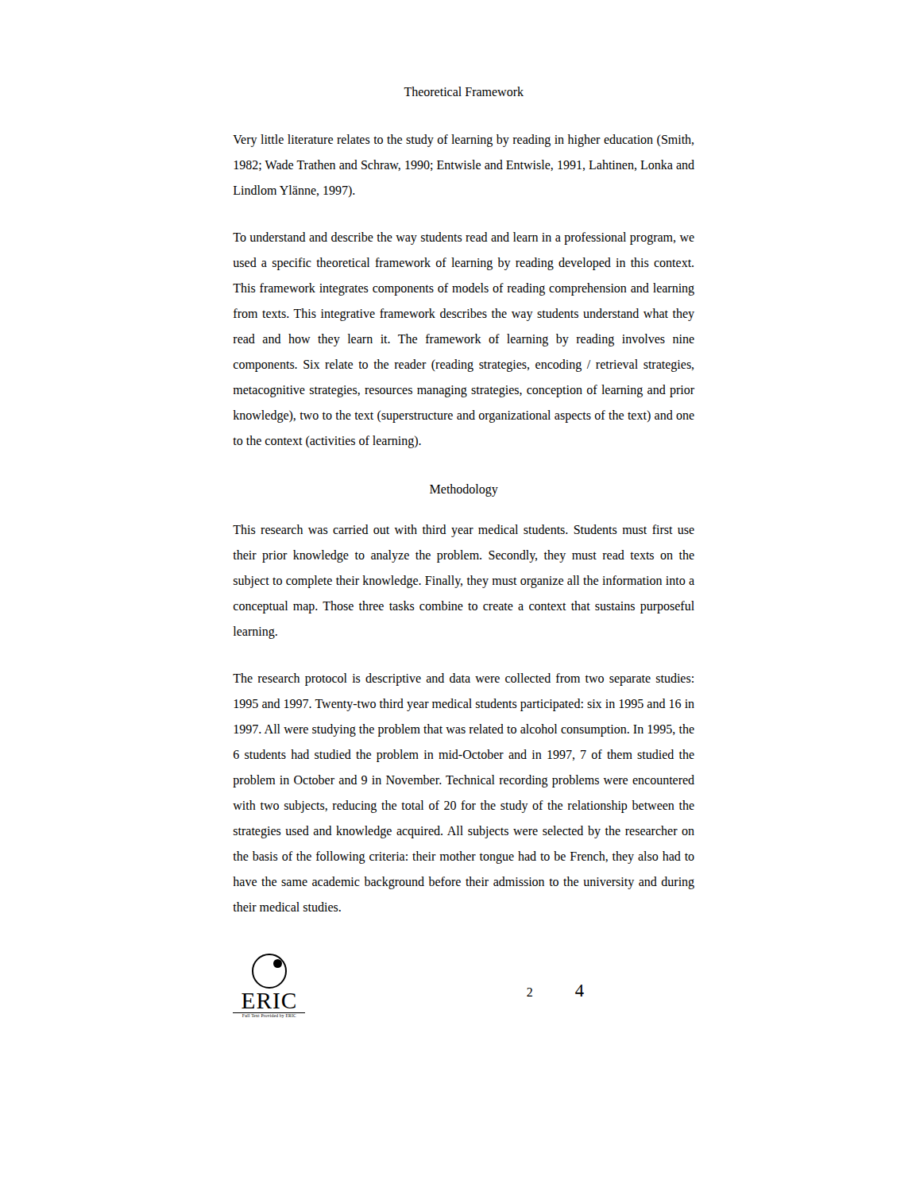Theoretical Framework
Very little literature relates to the study of learning by reading in higher education (Smith, 1982; Wade Trathen and Schraw, 1990; Entwisle and Entwisle, 1991, Lahtinen, Lonka and Lindlom Ylänne, 1997).
To understand and describe the way students read and learn in a professional program, we used a specific theoretical framework of learning by reading developed in this context. This framework integrates components of models of reading comprehension and learning from texts. This integrative framework describes the way students understand what they read and how they learn it. The framework of learning by reading involves nine components. Six relate to the reader (reading strategies, encoding / retrieval strategies, metacognitive strategies, resources managing strategies, conception of learning and prior knowledge), two to the text (superstructure and organizational aspects of the text) and one to the context (activities of learning).
Methodology
This research was carried out with third year medical students. Students must first use their prior knowledge to analyze the problem. Secondly, they must read texts on the subject to complete their knowledge. Finally, they must organize all the information into a conceptual map. Those three tasks combine to create a context that sustains purposeful learning.
The research protocol is descriptive and data were collected from two separate studies: 1995 and 1997. Twenty-two third year medical students participated: six in 1995 and 16 in 1997. All were studying the problem that was related to alcohol consumption. In 1995, the 6 students had studied the problem in mid-October and in 1997, 7 of them studied the problem in October and 9 in November. Technical recording problems were encountered with two subjects, reducing the total of 20 for the study of the relationship between the strategies used and knowledge acquired. All subjects were selected by the researcher on the basis of the following criteria: their mother tongue had to be French, they also had to have the same academic background before their admission to the university and during their medical studies.
ERIC
Full Text Provided by ERIC
24